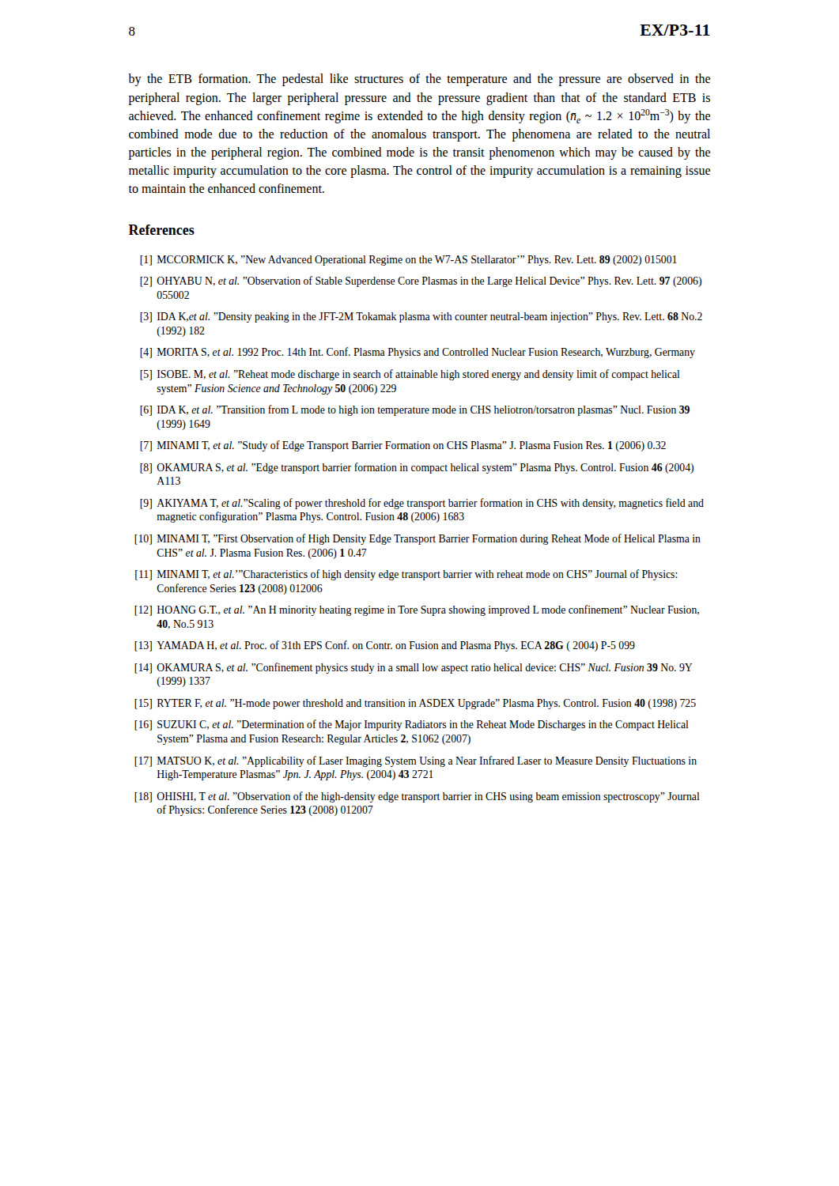8
EX/P3-11
by the ETB formation. The pedestal like structures of the temperature and the pressure are observed in the peripheral region. The larger peripheral pressure and the pressure gradient than that of the standard ETB is achieved. The enhanced confinement regime is extended to the high density region (n̄e ~ 1.2 × 1020m−3) by the combined mode due to the reduction of the anomalous transport. The phenomena are related to the neutral particles in the peripheral region. The combined mode is the transit phenomenon which may be caused by the metallic impurity accumulation to the core plasma. The control of the impurity accumulation is a remaining issue to maintain the enhanced confinement.
References
[1] MCCORMICK K, ”New Advanced Operational Regime on the W7-AS Stellarator’” Phys. Rev. Lett. 89 (2002) 015001
[2] OHYABU N, et al. ”Observation of Stable Superdense Core Plasmas in the Large Helical Device” Phys. Rev. Lett. 97 (2006) 055002
[3] IDA K,et al. ”Density peaking in the JFT-2M Tokamak plasma with counter neutral-beam injection” Phys. Rev. Lett. 68 No.2 (1992) 182
[4] MORITA S, et al. 1992 Proc. 14th Int. Conf. Plasma Physics and Controlled Nuclear Fusion Research, Wurzburg, Germany
[5] ISOBE. M, et al. ”Reheat mode discharge in search of attainable high stored energy and density limit of compact helical system” Fusion Science and Technology 50 (2006) 229
[6] IDA K, et al. ”Transition from L mode to high ion temperature mode in CHS heliotron/torsatron plasmas” Nucl. Fusion 39 (1999) 1649
[7] MINAMI T, et al. ”Study of Edge Transport Barrier Formation on CHS Plasma” J. Plasma Fusion Res. 1 (2006) 0.32
[8] OKAMURA S, et al. ”Edge transport barrier formation in compact helical system” Plasma Phys. Control. Fusion 46 (2004) A113
[9] AKIYAMA T, et al.”Scaling of power threshold for edge transport barrier formation in CHS with density, magnetics field and magnetic configuration” Plasma Phys. Control. Fusion 48 (2006) 1683
[10] MINAMI T, ”First Observation of High Density Edge Transport Barrier Formation during Reheat Mode of Helical Plasma in CHS” et al. J. Plasma Fusion Res. (2006) 1 0.47
[11] MINAMI T, et al.’”Characteristics of high density edge transport barrier with reheat mode on CHS” Journal of Physics: Conference Series 123 (2008) 012006
[12] HOANG G.T., et al. ”An H minority heating regime in Tore Supra showing improved L mode confinement” Nuclear Fusion, 40, No.5 913
[13] YAMADA H, et al. Proc. of 31th EPS Conf. on Contr. on Fusion and Plasma Phys. ECA 28G ( 2004) P-5 099
[14] OKAMURA S, et al. ”Confinement physics study in a small low aspect ratio helical device: CHS” Nucl. Fusion 39 No. 9Y (1999) 1337
[15] RYTER F, et al. ”H-mode power threshold and transition in ASDEX Upgrade” Plasma Phys. Control. Fusion 40 (1998) 725
[16] SUZUKI C, et al. ”Determination of the Major Impurity Radiators in the Reheat Mode Discharges in the Compact Helical System” Plasma and Fusion Research: Regular Articles 2, S1062 (2007)
[17] MATSUO K, et al. ”Applicability of Laser Imaging System Using a Near Infrared Laser to Measure Density Fluctuations in High-Temperature Plasmas” Jpn. J. Appl. Phys. (2004) 43 2721
[18] OHISHI, T et al. ”Observation of the high-density edge transport barrier in CHS using beam emission spectroscopy” Journal of Physics: Conference Series 123 (2008) 012007